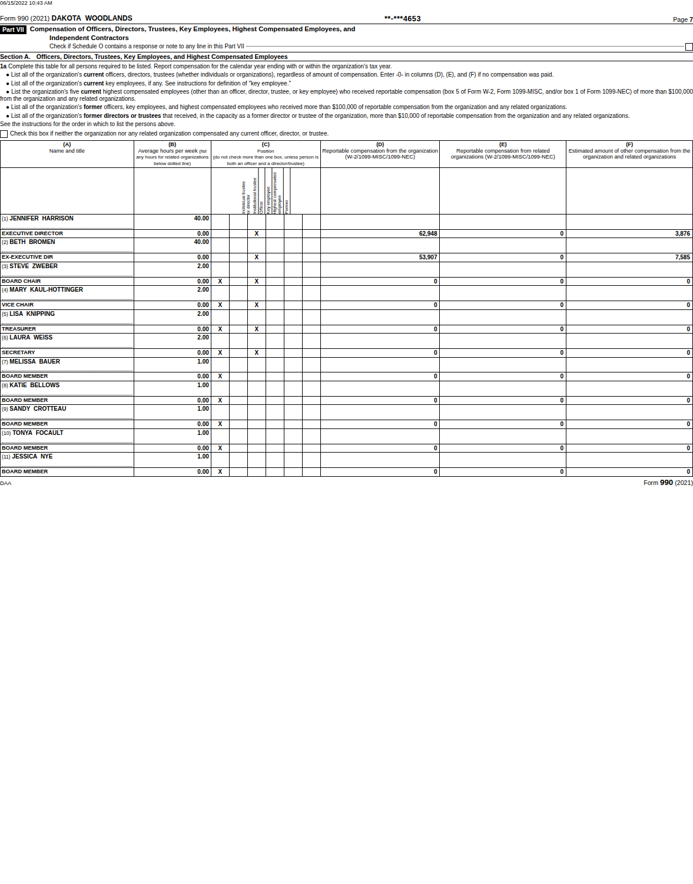06/15/2022 10:43 AM
Form 990 (2021) DAKOTA WOODLANDS
**-***4653
Page 7
Part VII
Compensation of Officers, Directors, Trustees, Key Employees, Highest Compensated Employees, and
Independent Contractors
Check if Schedule O contains a response or note to any line in this Part VII
Section A.
Officers, Directors, Trustees, Key Employees, and Highest Compensated Employees
1a Complete this table for all persons required to be listed. Report compensation for the calendar year ending with or within the organization's tax year.
● List all of the organization's current officers, directors, trustees (whether individuals or organizations), regardless of amount of compensation. Enter -0- in columns (D), (E), and (F) if no compensation was paid.
● List all of the organization's current key employees, if any. See instructions for definition of "key employee."
● List the organization's five current highest compensated employees (other than an officer, director, trustee, or key employee) who received reportable compensation (box 5 of Form W-2, Form 1099-MISC, and/or box 1 of Form 1099-NEC) of more than $100,000 from the organization and any related organizations.
● List all of the organization's former officers, key employees, and highest compensated employees who received more than $100,000 of reportable compensation from the organization and any related organizations.
● List all of the organization's former directors or trustees that received, in the capacity as a former director or trustee of the organization, more than $10,000 of reportable compensation from the organization and any related organizations.
See the instructions for the order in which to list the persons above.
Check this box if neither the organization nor any related organization compensated any current officer, director, or trustee.
| (A) Name and title | (B) Average hours per week (list any hours for related organizations below dotted line) | (C) Position (do not check more than one box, unless person is both an officer and a director/trustee) | (D) Reportable compensation from the organization (W-2/1099-MISC/1099-NEC) | (E) Reportable compensation from related organizations (W-2/1099-MISC/1099-NEC) | (F) Estimated amount of other compensation from the organization and related organizations |
| --- | --- | --- | --- | --- | --- |
| | | Individual trustee or director Institutional trustee Officer Key employee Highest compensated employee Former | | | |
| (1) JENNIFER HARRISON | 40.00 | | | | | | | | | |
| EXECUTIVE DIRECTOR | 0.00 | | | X | | | | 62,948 | 0 | 3,876 |
| (2) BETH BROMEN | 40.00 | | | | | | | | | |
| EX-EXECUTIVE DIR | 0.00 | | | X | | | | 53,907 | 0 | 7,585 |
| (3) STEVE ZWEBER | 2.00 | | | | | | | | | |
| BOARD CHAIR | 0.00 | X | | X | | | | 0 | 0 | 0 |
| (4) MARY KAUL-HOTTINGER | 2.00 | | | | | | | | | |
| VICE CHAIR | 0.00 | X | | X | | | | 0 | 0 | 0 |
| (5) LISA KNIPPING | 2.00 | | | | | | | | | |
| TREASURER | 0.00 | X | | X | | | | 0 | 0 | 0 |
| (6) LAURA WEISS | 2.00 | | | | | | | | | |
| SECRETARY | 0.00 | X | | X | | | | 0 | 0 | 0 |
| (7) MELISSA BAUER | 1.00 | | | | | | | | | |
| BOARD MEMBER | 0.00 | X | | | | | | 0 | 0 | 0 |
| (8) KATIE BELLOWS | 1.00 | | | | | | | | | |
| BOARD MEMBER | 0.00 | X | | | | | | 0 | 0 | 0 |
| (9) SANDY CROTTEAU | 1.00 | | | | | | | | | |
| BOARD MEMBER | 0.00 | X | | | | | | 0 | 0 | 0 |
| (10) TONYA FOCAULT | 1.00 | | | | | | | | | |
| BOARD MEMBER | 0.00 | X | | | | | | 0 | 0 | 0 |
| (11) JESSICA NYE | 1.00 | | | | | | | | | |
| BOARD MEMBER | 0.00 | X | | | | | | 0 | 0 | 0 |
DAA
Form 990 (2021)